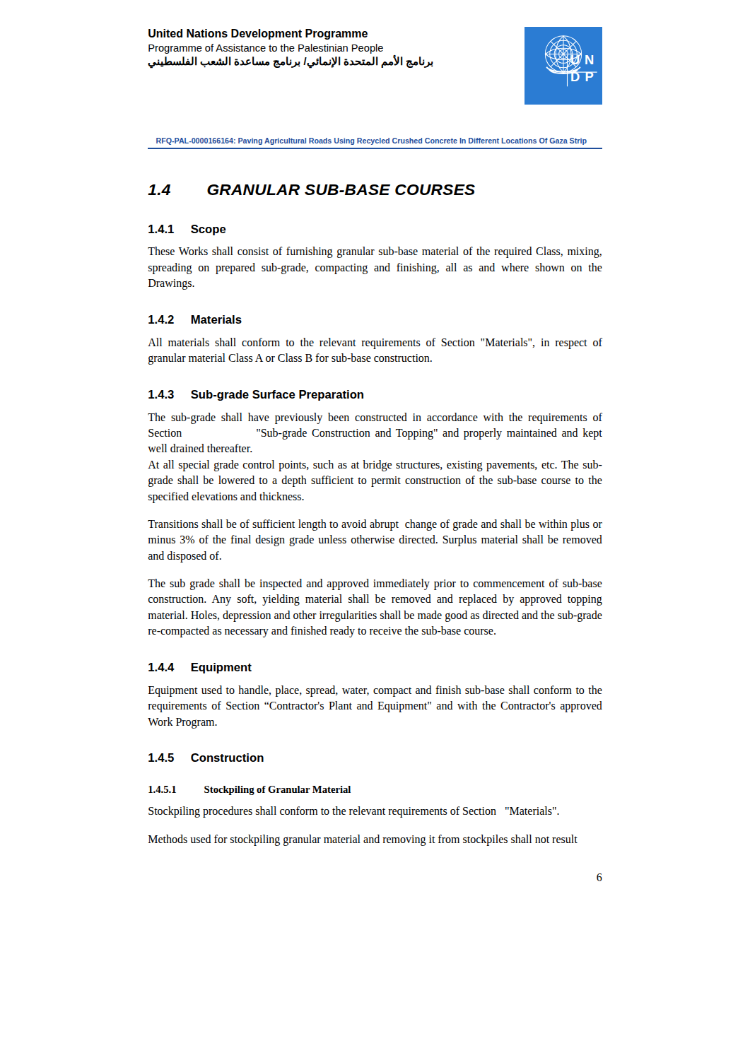United Nations Development Programme
Programme of Assistance to the Palestinian People
برنامج الأمم المتحدة الإنمائي/ برنامج مساعدة الشعب الفلسطيني
U N D P
RFQ-PAL-0000166164: Paving Agricultural Roads Using Recycled Crushed Concrete In Different Locations Of Gaza Strip
1.4 GRANULAR SUB-BASE COURSES
1.4.1 Scope
These Works shall consist of furnishing granular sub-base material of the required Class, mixing, spreading on prepared sub-grade, compacting and finishing, all as and where shown on the Drawings.
1.4.2 Materials
All materials shall conform to the relevant requirements of Section "Materials", in respect of granular material Class A or Class B for sub-base construction.
1.4.3 Sub-grade Surface Preparation
The sub-grade shall have previously been constructed in accordance with the requirements of Section "Sub-grade Construction and Topping" and properly maintained and kept well drained thereafter.
At all special grade control points, such as at bridge structures, existing pavements, etc. The sub-grade shall be lowered to a depth sufficient to permit construction of the sub-base course to the specified elevations and thickness.
Transitions shall be of sufficient length to avoid abrupt change of grade and shall be within plus or minus 3% of the final design grade unless otherwise directed. Surplus material shall be removed and disposed of.
The sub grade shall be inspected and approved immediately prior to commencement of sub-base construction. Any soft, yielding material shall be removed and replaced by approved topping material. Holes, depression and other irregularities shall be made good as directed and the sub-grade re-compacted as necessary and finished ready to receive the sub-base course.
1.4.4 Equipment
Equipment used to handle, place, spread, water, compact and finish sub-base shall conform to the requirements of Section “Contractor's Plant and Equipment" and with the Contractor's approved Work Program.
1.4.5 Construction
1.4.5.1 Stockpiling of Granular Material
Stockpiling procedures shall conform to the relevant requirements of Section "Materials".
Methods used for stockpiling granular material and removing it from stockpiles shall not result
6